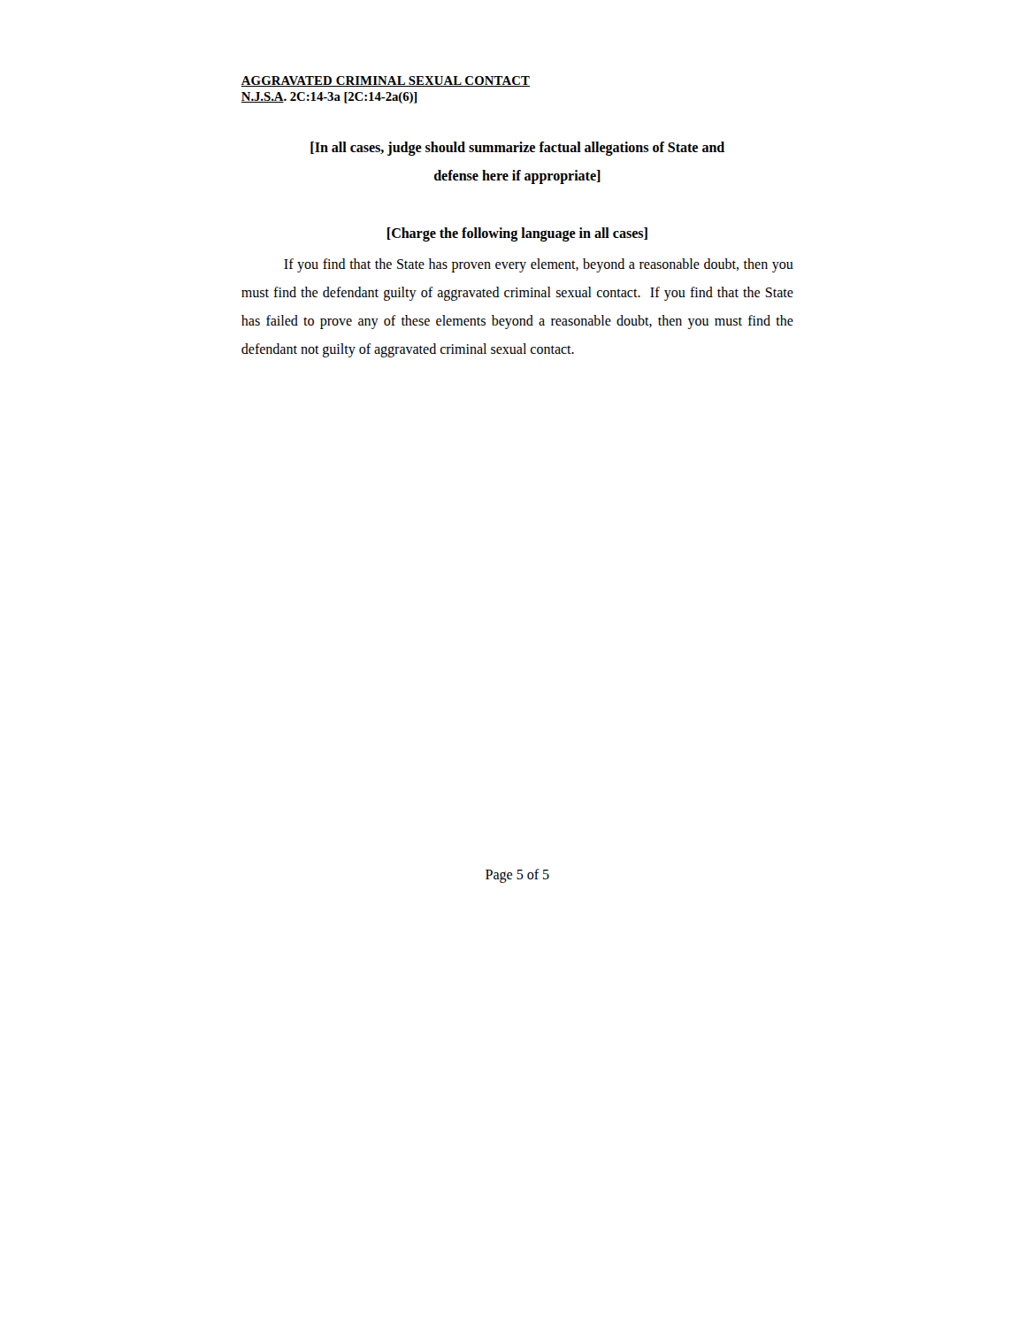AGGRAVATED CRIMINAL SEXUAL CONTACT
N.J.S.A. 2C:14-3a [2C:14-2a(6)]
[In all cases, judge should summarize factual allegations of State and defense here if appropriate]
[Charge the following language in all cases]
If you find that the State has proven every element, beyond a reasonable doubt, then you must find the defendant guilty of aggravated criminal sexual contact. If you find that the State has failed to prove any of these elements beyond a reasonable doubt, then you must find the defendant not guilty of aggravated criminal sexual contact.
Page 5 of 5